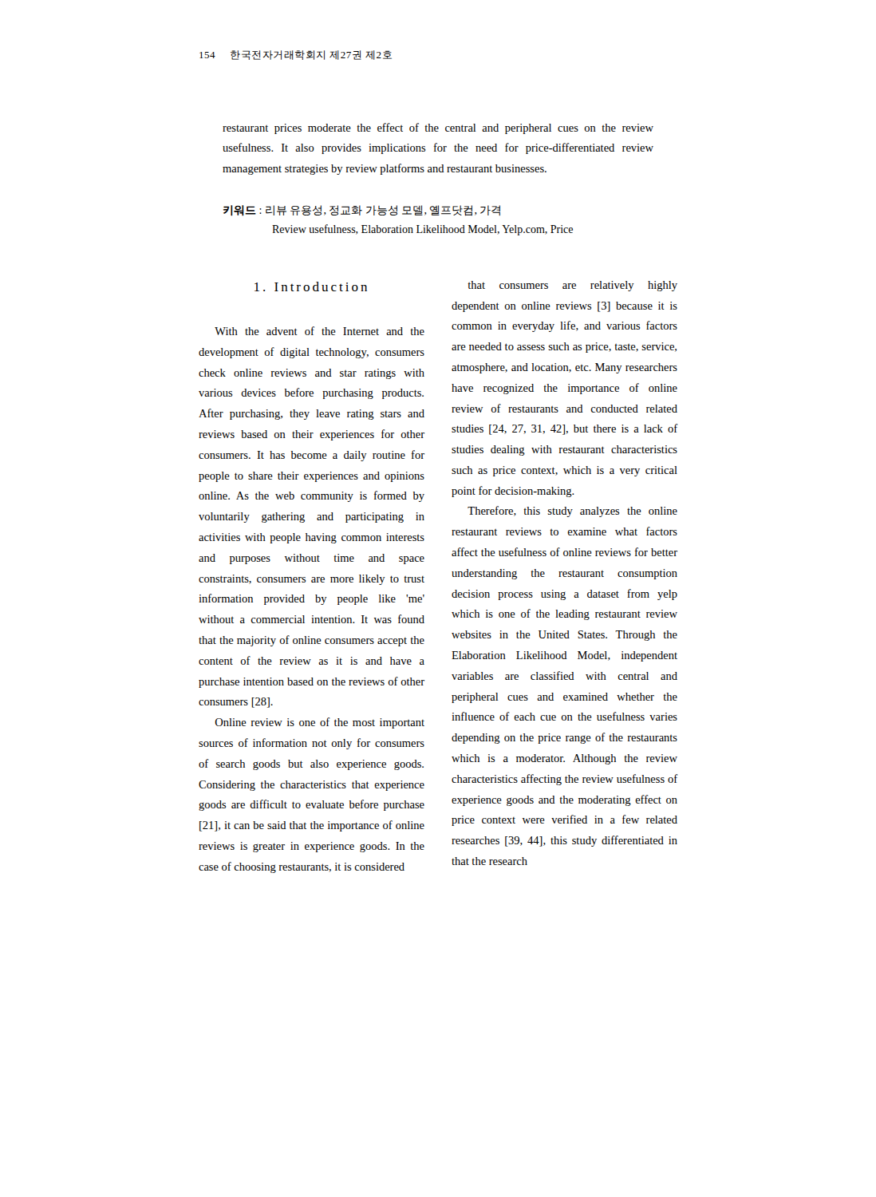154 한국전자거래학회지 제27권 제2호
restaurant prices moderate the effect of the central and peripheral cues on the review usefulness. It also provides implications for the need for price-differentiated review management strategies by review platforms and restaurant businesses.
키워드 : 리뷰 유용성, 정교화 가능성 모델, 옐프닷컴, 가격 Review usefulness, Elaboration Likelihood Model, Yelp.com, Price
1. Introduction
With the advent of the Internet and the development of digital technology, consumers check online reviews and star ratings with various devices before purchasing products. After purchasing, they leave rating stars and reviews based on their experiences for other consumers. It has become a daily routine for people to share their experiences and opinions online. As the web community is formed by voluntarily gathering and participating in activities with people having common interests and purposes without time and space constraints, consumers are more likely to trust information provided by people like 'me' without a commercial intention. It was found that the majority of online consumers accept the content of the review as it is and have a purchase intention based on the reviews of other consumers [28].
Online review is one of the most important sources of information not only for consumers of search goods but also experience goods. Considering the characteristics that experience goods are difficult to evaluate before purchase [21], it can be said that the importance of online reviews is greater in experience goods. In the case of choosing restaurants, it is considered
that consumers are relatively highly dependent on online reviews [3] because it is common in everyday life, and various factors are needed to assess such as price, taste, service, atmosphere, and location, etc. Many researchers have recognized the importance of online review of restaurants and conducted related studies [24, 27, 31, 42], but there is a lack of studies dealing with restaurant characteristics such as price context, which is a very critical point for decision-making.
Therefore, this study analyzes the online restaurant reviews to examine what factors affect the usefulness of online reviews for better understanding the restaurant consumption decision process using a dataset from yelp which is one of the leading restaurant review websites in the United States. Through the Elaboration Likelihood Model, independent variables are classified with central and peripheral cues and examined whether the influence of each cue on the usefulness varies depending on the price range of the restaurants which is a moderator. Although the review characteristics affecting the review usefulness of experience goods and the moderating effect on price context were verified in a few related researches [39, 44], this study differentiated in that the research